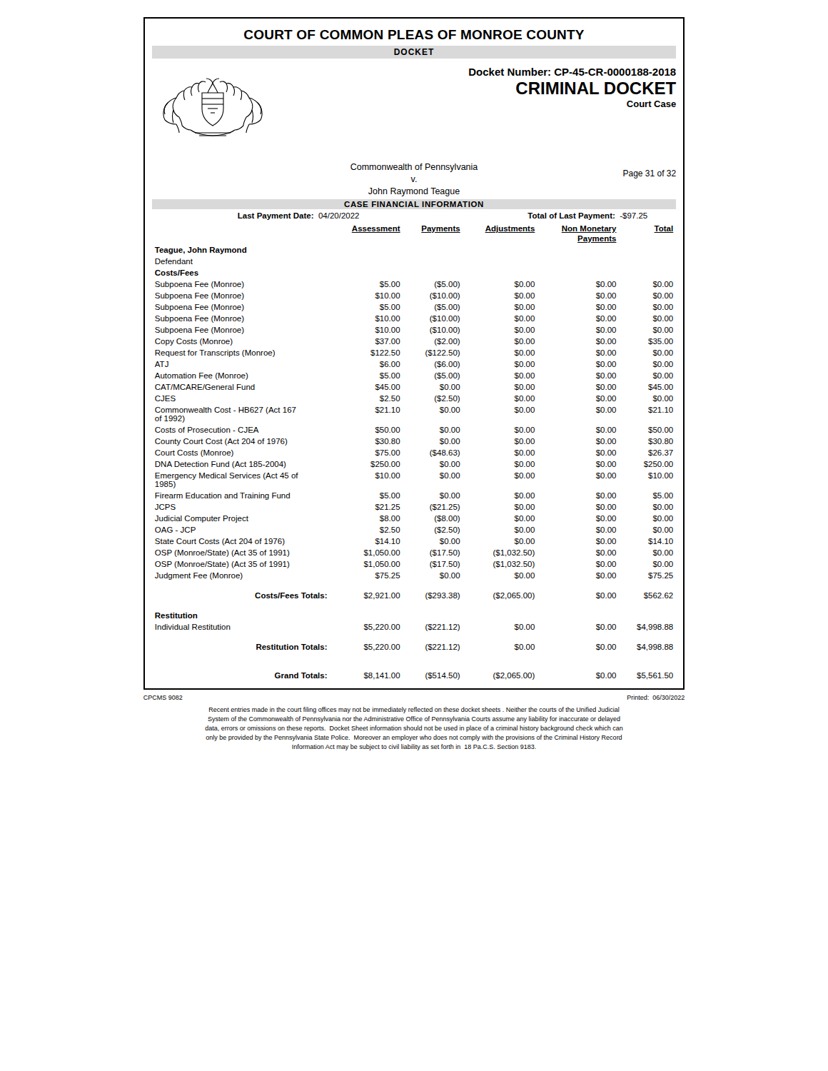COURT OF COMMON PLEAS OF MONROE COUNTY
DOCKET
Docket Number: CP-45-CR-0000188-2018
CRIMINAL DOCKET
Court Case
Page 31 of 32
Commonwealth of Pennsylvania
v.
John Raymond Teague
CASE FINANCIAL INFORMATION
Last Payment Date: 04/20/2022
Total of Last Payment: -$97.25
| | Assessment | Payments | Adjustments | Non Monetary | Total |
| --- | --- | --- | --- | --- | --- |
| | | | | Payments | |
| Teague, John Raymond | |
| Defendant | |
| Costs/Fees | |
| Subpoena Fee (Monroe) | $5.00 | ($5.00) | $0.00 | $0.00 | $0.00 |
| Subpoena Fee (Monroe) | $10.00 | ($10.00) | $0.00 | $0.00 | $0.00 |
| Subpoena Fee (Monroe) | $5.00 | ($5.00) | $0.00 | $0.00 | $0.00 |
| Subpoena Fee (Monroe) | $10.00 | ($10.00) | $0.00 | $0.00 | $0.00 |
| Subpoena Fee (Monroe) | $10.00 | ($10.00) | $0.00 | $0.00 | $0.00 |
| Copy Costs (Monroe) | $37.00 | ($2.00) | $0.00 | $0.00 | $35.00 |
| Request for Transcripts (Monroe) | $122.50 | ($122.50) | $0.00 | $0.00 | $0.00 |
| ATJ | $6.00 | ($6.00) | $0.00 | $0.00 | $0.00 |
| Automation Fee (Monroe) | $5.00 | ($5.00) | $0.00 | $0.00 | $0.00 |
| CAT/MCARE/General Fund | $45.00 | $0.00 | $0.00 | $0.00 | $45.00 |
| CJES | $2.50 | ($2.50) | $0.00 | $0.00 | $0.00 |
| Commonwealth Cost - HB627 (Act 167 of 1992) | $21.10 | $0.00 | $0.00 | $0.00 | $21.10 |
| Costs of Prosecution - CJEA | $50.00 | $0.00 | $0.00 | $0.00 | $50.00 |
| County Court Cost (Act 204 of 1976) | $30.80 | $0.00 | $0.00 | $0.00 | $30.80 |
| Court Costs (Monroe) | $75.00 | ($48.63) | $0.00 | $0.00 | $26.37 |
| DNA Detection Fund (Act 185-2004) | $250.00 | $0.00 | $0.00 | $0.00 | $250.00 |
| Emergency Medical Services (Act 45 of 1985) | $10.00 | $0.00 | $0.00 | $0.00 | $10.00 |
| Firearm Education and Training Fund | $5.00 | $0.00 | $0.00 | $0.00 | $5.00 |
| JCPS | $21.25 | ($21.25) | $0.00 | $0.00 | $0.00 |
| Judicial Computer Project | $8.00 | ($8.00) | $0.00 | $0.00 | $0.00 |
| OAG - JCP | $2.50 | ($2.50) | $0.00 | $0.00 | $0.00 |
| State Court Costs (Act 204 of 1976) | $14.10 | $0.00 | $0.00 | $0.00 | $14.10 |
| OSP (Monroe/State) (Act 35 of 1991) | $1,050.00 | ($17.50) | ($1,032.50) | $0.00 | $0.00 |
| OSP (Monroe/State) (Act 35 of 1991) | $1,050.00 | ($17.50) | ($1,032.50) | $0.00 | $0.00 |
| Judgment Fee (Monroe) | $75.25 | $0.00 | $0.00 | $0.00 | $75.25 |
| Costs/Fees Totals: | $2,921.00 | ($293.38) | ($2,065.00) | $0.00 | $562.62 |
| Restitution | |
| Individual Restitution | $5,220.00 | ($221.12) | $0.00 | $0.00 | $4,998.88 |
| Restitution Totals: | $5,220.00 | ($221.12) | $0.00 | $0.00 | $4,998.88 |
| Grand Totals: | $8,141.00 | ($514.50) | ($2,065.00) | $0.00 | $5,561.50 |
CPCMS 9082
Printed: 06/30/2022
Recent entries made in the court filing offices may not be immediately reflected on these docket sheets . Neither the courts of the Unified Judicial
System of the Commonwealth of Pennsylvania nor the Administrative Office of Pennsylvania Courts assume any liability for inaccurate or delayed
data, errors or omissions on these reports. Docket Sheet information should not be used in place of a criminal history background check which can
only be provided by the Pennsylvania State Police. Moreover an employer who does not comply with the provisions of the Criminal History Record
Information Act may be subject to civil liability as set forth in 18 Pa.C.S. Section 9183.